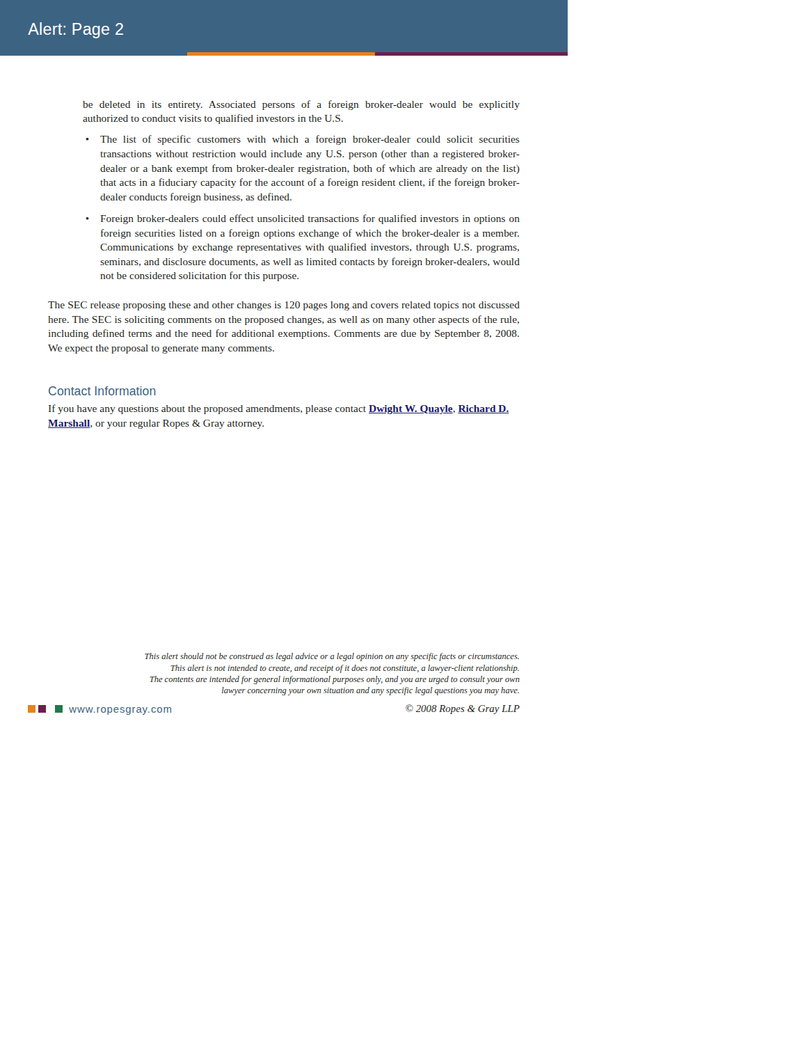Alert: Page 2
be deleted in its entirety. Associated persons of a foreign broker-dealer would be explicitly authorized to conduct visits to qualified investors in the U.S.
The list of specific customers with which a foreign broker-dealer could solicit securities transactions without restriction would include any U.S. person (other than a registered broker-dealer or a bank exempt from broker-dealer registration, both of which are already on the list) that acts in a fiduciary capacity for the account of a foreign resident client, if the foreign broker-dealer conducts foreign business, as defined.
Foreign broker-dealers could effect unsolicited transactions for qualified investors in options on foreign securities listed on a foreign options exchange of which the broker-dealer is a member. Communications by exchange representatives with qualified investors, through U.S. programs, seminars, and disclosure documents, as well as limited contacts by foreign broker-dealers, would not be considered solicitation for this purpose.
The SEC release proposing these and other changes is 120 pages long and covers related topics not discussed here. The SEC is soliciting comments on the proposed changes, as well as on many other aspects of the rule, including defined terms and the need for additional exemptions. Comments are due by September 8, 2008. We expect the proposal to generate many comments.
Contact Information
If you have any questions about the proposed amendments, please contact Dwight W. Quayle, Richard D. Marshall, or your regular Ropes & Gray attorney.
This alert should not be construed as legal advice or a legal opinion on any specific facts or circumstances.
This alert is not intended to create, and receipt of it does not constitute, a lawyer-client relationship.
The contents are intended for general informational purposes only, and you are urged to consult your own
lawyer concerning your own situation and any specific legal questions you may have.
www.ropesgray.com
© 2008 Ropes & Gray LLP